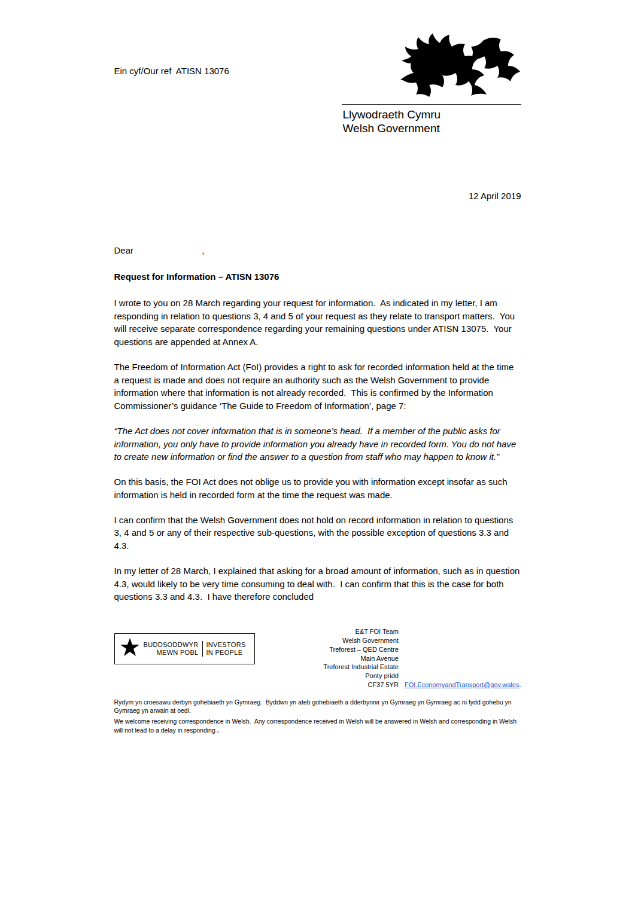Ein cyf/Our ref ATISN 13076
Llywodraeth Cymru
Welsh Government
12 April 2019
Dear ,
Request for Information – ATISN 13076
I wrote to you on 28 March regarding your request for information. As indicated in my letter, I am responding in relation to questions 3, 4 and 5 of your request as they relate to transport matters. You will receive separate correspondence regarding your remaining questions under ATISN 13075. Your questions are appended at Annex A.
The Freedom of Information Act (FoI) provides a right to ask for recorded information held at the time a request is made and does not require an authority such as the Welsh Government to provide information where that information is not already recorded. This is confirmed by the Information Commissioner’s guidance ‘The Guide to Freedom of Information’, page 7:
“The Act does not cover information that is in someone’s head. If a member of the public asks for information, you only have to provide information you already have in recorded form. You do not have to create new information or find the answer to a question from staff who may happen to know it.”
On this basis, the FOI Act does not oblige us to provide you with information except insofar as such information is held in recorded form at the time the request was made.
I can confirm that the Welsh Government does not hold on record information in relation to questions 3, 4 and 5 or any of their respective sub-questions, with the possible exception of questions 3.3 and 4.3.
In my letter of 28 March, I explained that asking for a broad amount of information, such as in question 4.3, would likely to be very time consuming to deal with. I can confirm that this is the case for both questions 3.3 and 4.3. I have therefore concluded
BUDDSODDWYR
INVESTORS
MEWN POBL
IN PEOPLE
E&T FOI Team
Welsh Government
Treforest – QED Centre
Main Avenue
Treforest Industrial Estate
Ponty pridd
CF37 5YR
FOI.EconomyandTransport@gov.wales.
Rydym yn croesawu derbyn gohebiaeth yn Gymraeg. Byddwn yn ateb gohebiaeth a dderbynnir yn Gymraeg yn Gymraeg ac ni fydd gohebu yn Gymraeg yn arwain at oedi.
We welcome receiving correspondence in Welsh. Any correspondence received in Welsh will be answered in Welsh and corresponding in Welsh will not lead to a delay in responding .